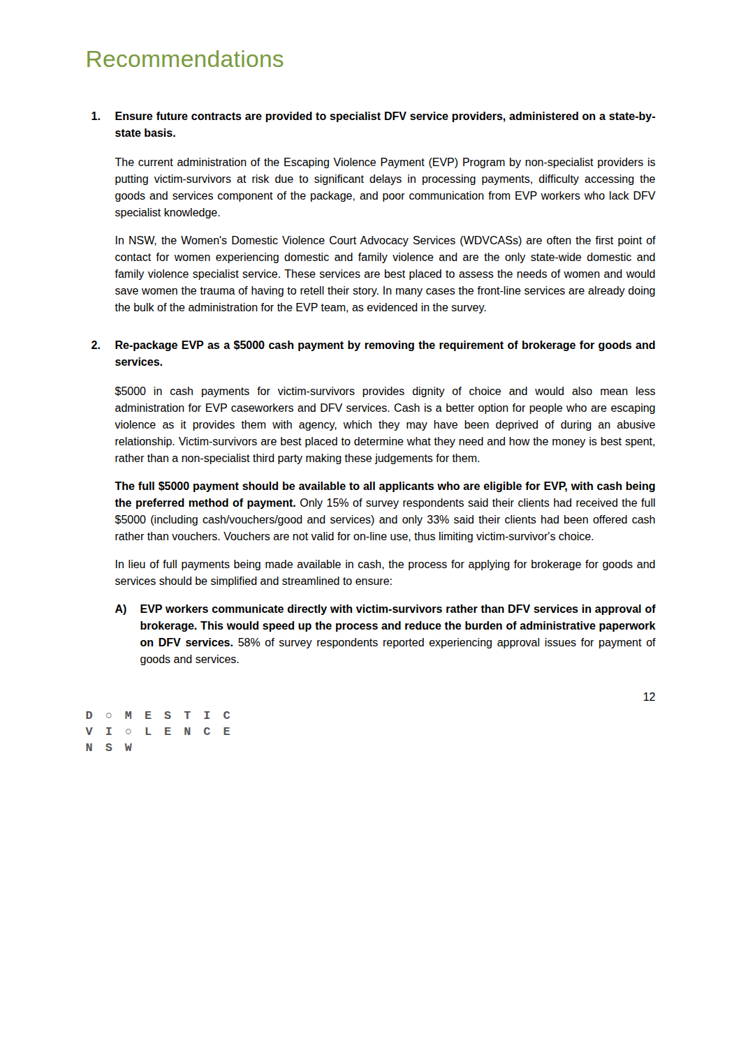Recommendations
Ensure future contracts are provided to specialist DFV service providers, administered on a state-by-state basis.
The current administration of the Escaping Violence Payment (EVP) Program by non-specialist providers is putting victim-survivors at risk due to significant delays in processing payments, difficulty accessing the goods and services component of the package, and poor communication from EVP workers who lack DFV specialist knowledge.
In NSW, the Women's Domestic Violence Court Advocacy Services (WDVCASs) are often the first point of contact for women experiencing domestic and family violence and are the only state-wide domestic and family violence specialist service. These services are best placed to assess the needs of women and would save women the trauma of having to retell their story. In many cases the front-line services are already doing the bulk of the administration for the EVP team, as evidenced in the survey.
Re-package EVP as a $5000 cash payment by removing the requirement of brokerage for goods and services.
$5000 in cash payments for victim-survivors provides dignity of choice and would also mean less administration for EVP caseworkers and DFV services. Cash is a better option for people who are escaping violence as it provides them with agency, which they may have been deprived of during an abusive relationship. Victim-survivors are best placed to determine what they need and how the money is best spent, rather than a non-specialist third party making these judgements for them.
The full $5000 payment should be available to all applicants who are eligible for EVP, with cash being the preferred method of payment. Only 15% of survey respondents said their clients had received the full $5000 (including cash/vouchers/good and services) and only 33% said their clients had been offered cash rather than vouchers. Vouchers are not valid for on-line use, thus limiting victim-survivor's choice.
In lieu of full payments being made available in cash, the process for applying for brokerage for goods and services should be simplified and streamlined to ensure:
EVP workers communicate directly with victim-survivors rather than DFV services in approval of brokerage. This would speed up the process and reduce the burden of administrative paperwork on DFV services. 58% of survey respondents reported experiencing approval issues for payment of goods and services.
12
D ○ M E S T I C
V I ○ L E N C E
N S W